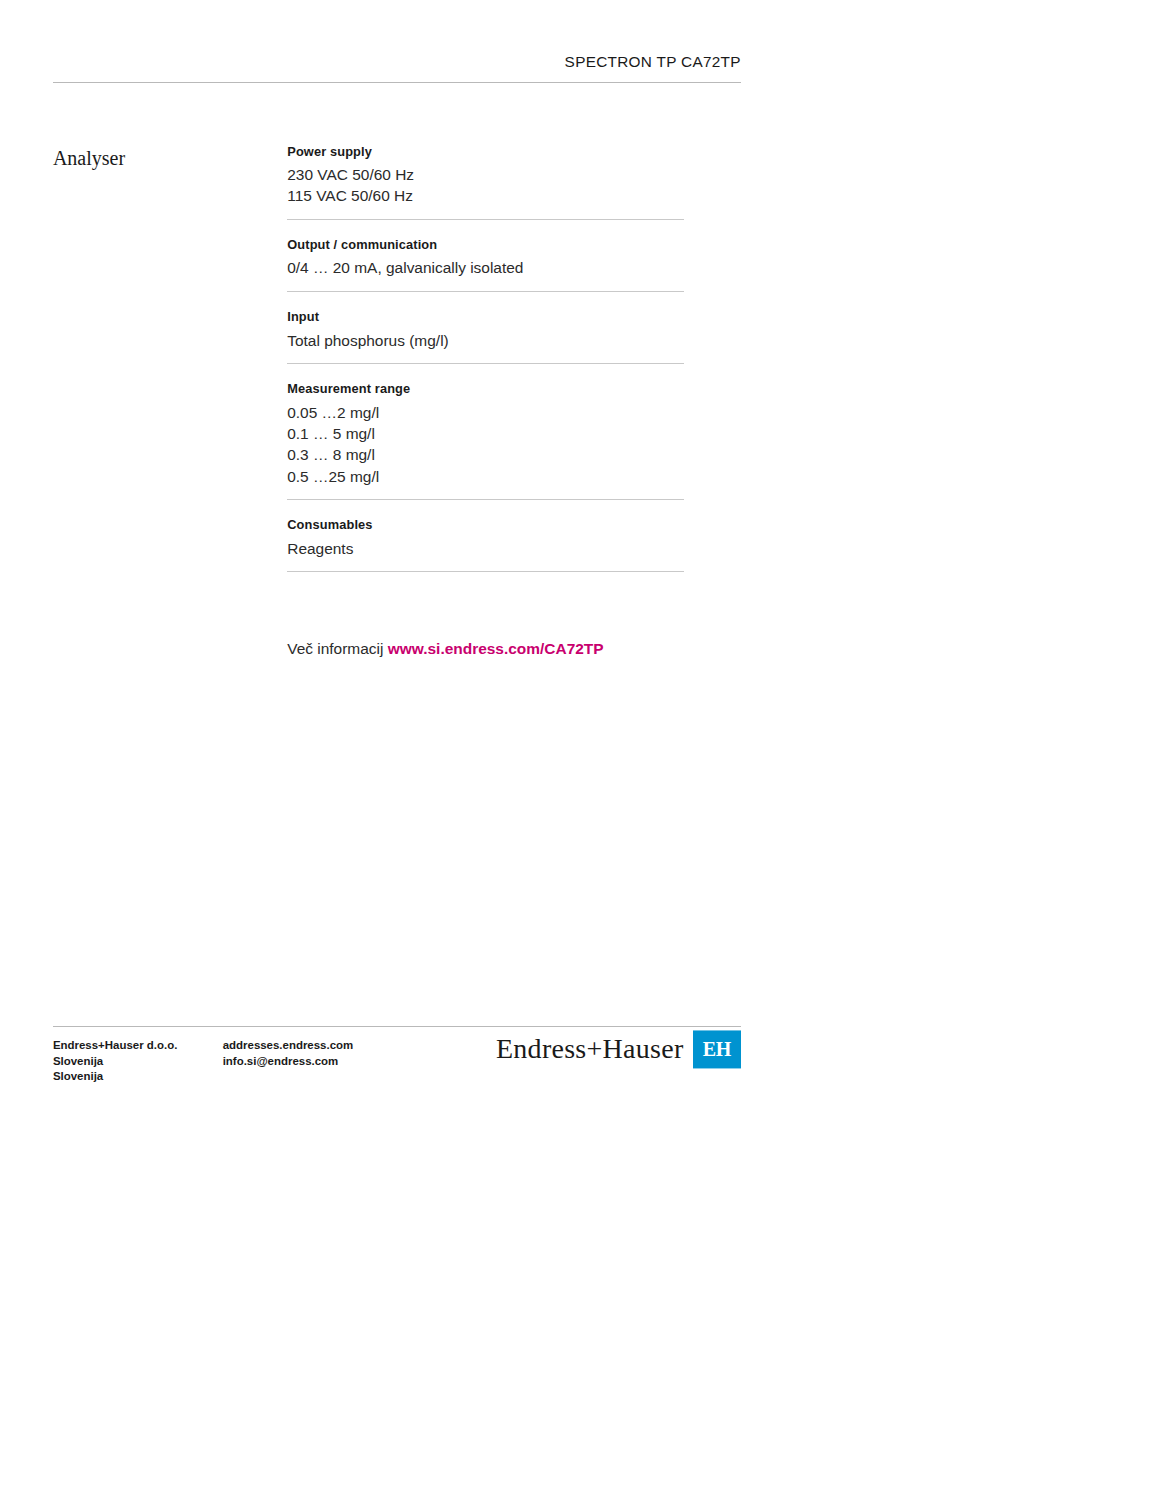SPECTRON TP CA72TP
Analyser
Power supply
230 VAC 50/60 Hz
115 VAC 50/60 Hz
Output / communication
0/4 … 20 mA, galvanically isolated
Input
Total phosphorus (mg/l)
Measurement range
0.05 …2 mg/l
0.1 … 5 mg/l
0.3 … 8 mg/l
0.5 …25 mg/l
Consumables
Reagents
Več informacij www.si.endress.com/CA72TP
Endress+Hauser d.o.o.
Slovenija
Slovenija
addresses.endress.com
info.si@endress.com
Endress+Hauser EH